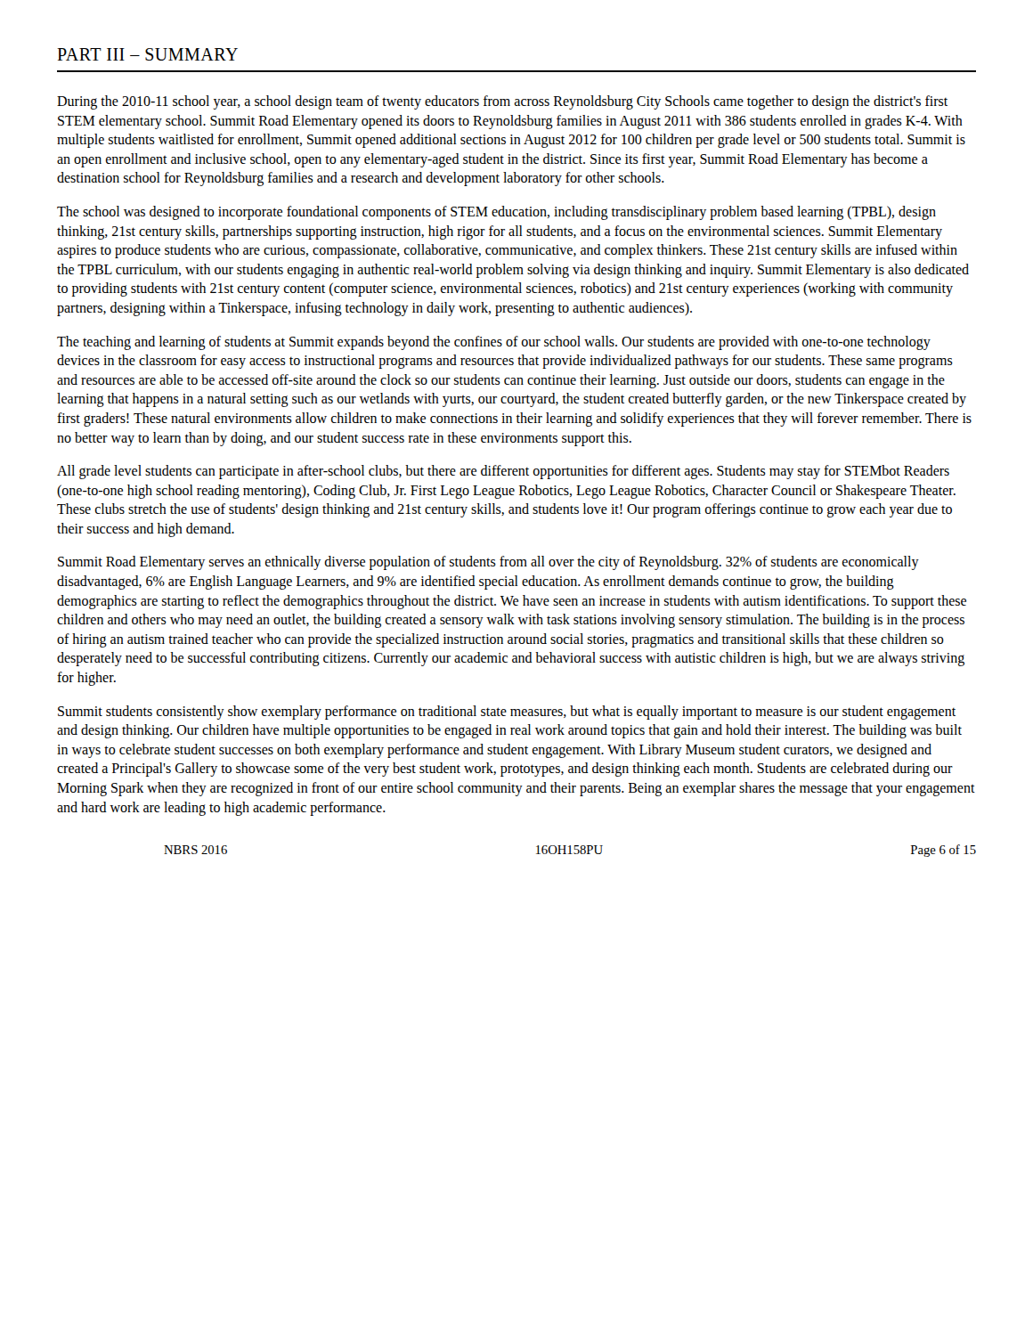PART III – SUMMARY
During the 2010-11 school year, a school design team of twenty educators from across Reynoldsburg City Schools came together to design the district's first STEM elementary school. Summit Road Elementary opened its doors to Reynoldsburg families in August 2011 with 386 students enrolled in grades K-4. With multiple students waitlisted for enrollment, Summit opened additional sections in August 2012 for 100 children per grade level or 500 students total. Summit is an open enrollment and inclusive school, open to any elementary-aged student in the district. Since its first year, Summit Road Elementary has become a destination school for Reynoldsburg families and a research and development laboratory for other schools.
The school was designed to incorporate foundational components of STEM education, including transdisciplinary problem based learning (TPBL), design thinking, 21st century skills, partnerships supporting instruction, high rigor for all students, and a focus on the environmental sciences. Summit Elementary aspires to produce students who are curious, compassionate, collaborative, communicative, and complex thinkers. These 21st century skills are infused within the TPBL curriculum, with our students engaging in authentic real-world problem solving via design thinking and inquiry. Summit Elementary is also dedicated to providing students with 21st century content (computer science, environmental sciences, robotics) and 21st century experiences (working with community partners, designing within a Tinkerspace, infusing technology in daily work, presenting to authentic audiences).
The teaching and learning of students at Summit expands beyond the confines of our school walls. Our students are provided with one-to-one technology devices in the classroom for easy access to instructional programs and resources that provide individualized pathways for our students. These same programs and resources are able to be accessed off-site around the clock so our students can continue their learning. Just outside our doors, students can engage in the learning that happens in a natural setting such as our wetlands with yurts, our courtyard, the student created butterfly garden, or the new Tinkerspace created by first graders! These natural environments allow children to make connections in their learning and solidify experiences that they will forever remember. There is no better way to learn than by doing, and our student success rate in these environments support this.
All grade level students can participate in after-school clubs, but there are different opportunities for different ages. Students may stay for STEMbot Readers (one-to-one high school reading mentoring), Coding Club, Jr. First Lego League Robotics, Lego League Robotics, Character Council or Shakespeare Theater. These clubs stretch the use of students' design thinking and 21st century skills, and students love it! Our program offerings continue to grow each year due to their success and high demand.
Summit Road Elementary serves an ethnically diverse population of students from all over the city of Reynoldsburg. 32% of students are economically disadvantaged, 6% are English Language Learners, and 9% are identified special education. As enrollment demands continue to grow, the building demographics are starting to reflect the demographics throughout the district. We have seen an increase in students with autism identifications. To support these children and others who may need an outlet, the building created a sensory walk with task stations involving sensory stimulation. The building is in the process of hiring an autism trained teacher who can provide the specialized instruction around social stories, pragmatics and transitional skills that these children so desperately need to be successful contributing citizens. Currently our academic and behavioral success with autistic children is high, but we are always striving for higher.
Summit students consistently show exemplary performance on traditional state measures, but what is equally important to measure is our student engagement and design thinking. Our children have multiple opportunities to be engaged in real work around topics that gain and hold their interest. The building was built in ways to celebrate student successes on both exemplary performance and student engagement. With Library Museum student curators, we designed and created a Principal's Gallery to showcase some of the very best student work, prototypes, and design thinking each month. Students are celebrated during our Morning Spark when they are recognized in front of our entire school community and their parents. Being an exemplar shares the message that your engagement and hard work are leading to high academic performance.
NBRS 2016
16OH158PU
Page 6 of 15